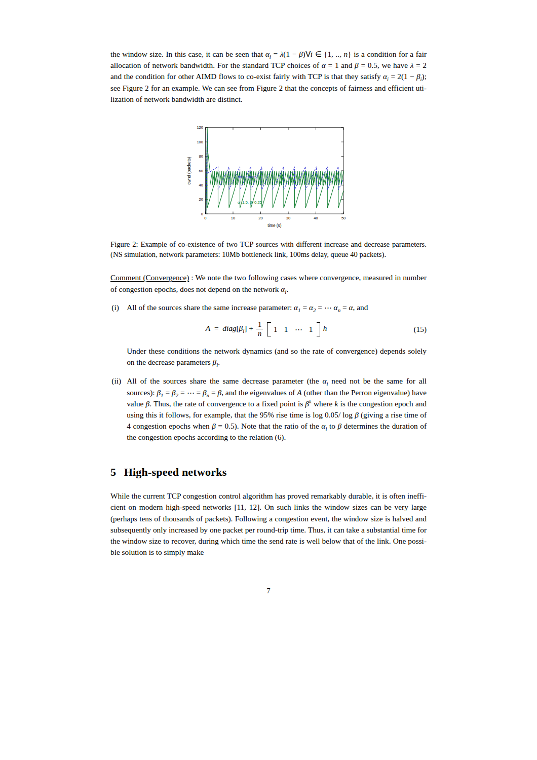the window size. In this case, it can be seen that αi = λ(1 − β)∀i ∈ {1, .., n} is a condition for a fair allocation of network bandwidth. For the standard TCP choices of α = 1 and β = 0.5, we have λ = 2 and the condition for other AIMD flows to co-exist fairly with TCP is that they satisfy αi = 2(1 − βi); see Figure 2 for an example. We can see from Figure 2 that the concepts of fairness and efficient utilization of network bandwidth are distinct.
0 20 40 60 80 100 120 0 10 20 30 40 50 time (s) cwnd (packets) α=1, β=0.5 α=1.5, β=0.25
Figure 2: Example of co-existence of two TCP sources with different increase and decrease parameters. (NS simulation, network parameters: 10Mb bottleneck link, 100ms delay, queue 40 packets).
Comment (Convergence) : We note the two following cases where convergence, measured in number of congestion epochs, does not depend on the network αi.
All of the sources share the same increase parameter: α1 = α2 = ⋯ αn = α, and
A = diag[βi] + 1 n 1 1 ⋯ 1 h
(15)
Under these conditions the network dynamics (and so the rate of convergence) depends solely on the decrease parameters βi.
All of the sources share the same decrease parameter (the αi need not be the same for all sources): β1 = β2 = ⋯ = βn = β, and the eigenvalues of A (other than the Perron eigenvalue) have value β. Thus, the rate of convergence to a fixed point is βk where k is the congestion epoch and using this it follows, for example, that the 95% rise time is log 0.05/ log β (giving a rise time of 4 congestion epochs when β = 0.5). Note that the ratio of the αi to β determines the duration of the congestion epochs according to the relation (6).
5 High-speed networks
While the current TCP congestion control algorithm has proved remarkably durable, it is often inefficient on modern high-speed networks [11, 12]. On such links the window sizes can be very large (perhaps tens of thousands of packets). Following a congestion event, the window size is halved and subsequently only increased by one packet per round-trip time. Thus, it can take a substantial time for the window size to recover, during which time the send rate is well below that of the link. One possible solution is to simply make
7